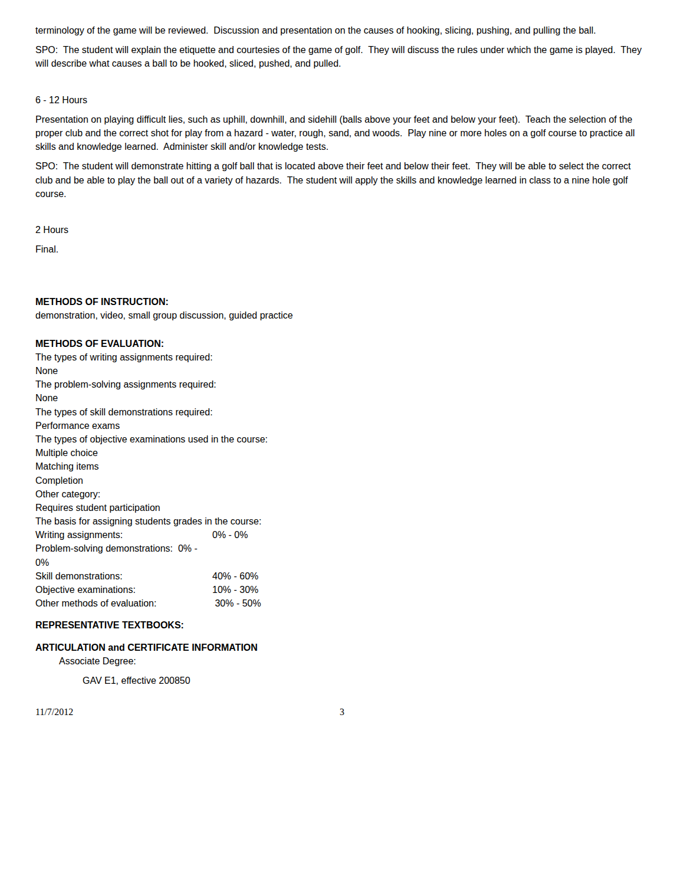terminology of the game will be reviewed. Discussion and presentation on the causes of hooking, slicing, pushing, and pulling the ball.
SPO: The student will explain the etiquette and courtesies of the game of golf. They will discuss the rules under which the game is played. They will describe what causes a ball to be hooked, sliced, pushed, and pulled.
6 - 12 Hours
Presentation on playing difficult lies, such as uphill, downhill, and sidehill (balls above your feet and below your feet). Teach the selection of the proper club and the correct shot for play from a hazard - water, rough, sand, and woods. Play nine or more holes on a golf course to practice all skills and knowledge learned. Administer skill and/or knowledge tests.
SPO: The student will demonstrate hitting a golf ball that is located above their feet and below their feet. They will be able to select the correct club and be able to play the ball out of a variety of hazards. The student will apply the skills and knowledge learned in class to a nine hole golf course.
2 Hours
Final.
METHODS OF INSTRUCTION:
demonstration, video, small group discussion, guided practice
METHODS OF EVALUATION:
The types of writing assignments required:
None
The problem-solving assignments required:
None
The types of skill demonstrations required:
Performance exams
The types of objective examinations used in the course:
Multiple choice
Matching items
Completion
Other category:
Requires student participation
The basis for assigning students grades in the course:
Writing assignments: 0% - 0%
Problem-solving demonstrations: 0% - 0%
Skill demonstrations: 40% - 60%
Objective examinations: 10% - 30%
Other methods of evaluation: 30% - 50%
REPRESENTATIVE TEXTBOOKS:
ARTICULATION and CERTIFICATE INFORMATION
Associate Degree:
GAV E1, effective 200850
| 11/7/2012 | 3 | |